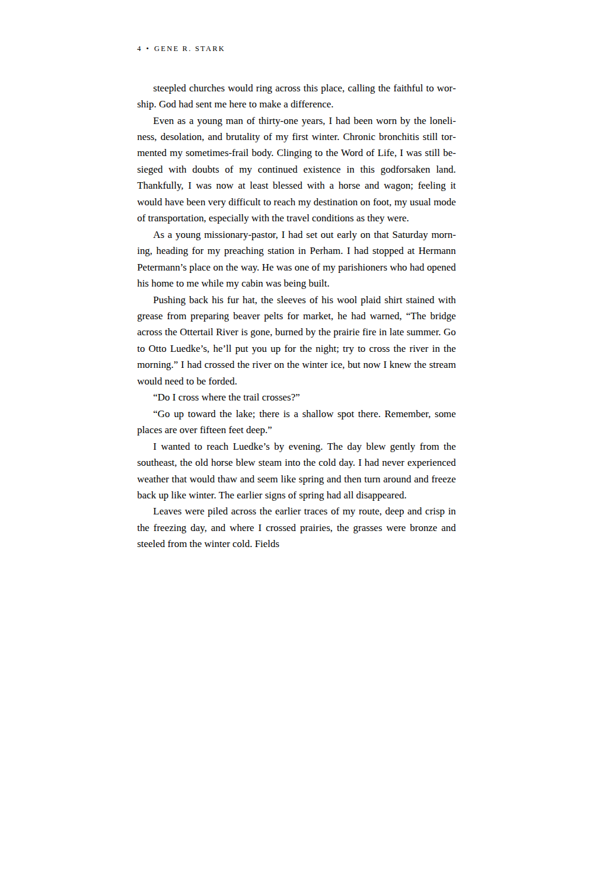4•Gene R. Stark
steepled churches would ring across this place, calling the faithful to worship. God had sent me here to make a difference.
Even as a young man of thirty-one years, I had been worn by the loneliness, desolation, and brutality of my first winter. Chronic bronchitis still tormented my sometimes-frail body. Clinging to the Word of Life, I was still besieged with doubts of my continued existence in this godforsaken land. Thankfully, I was now at least blessed with a horse and wagon; feeling it would have been very difficult to reach my destination on foot, my usual mode of transportation, especially with the travel conditions as they were.
As a young missionary-pastor, I had set out early on that Saturday morning, heading for my preaching station in Perham. I had stopped at Hermann Petermann’s place on the way. He was one of my parishioners who had opened his home to me while my cabin was being built.
Pushing back his fur hat, the sleeves of his wool plaid shirt stained with grease from preparing beaver pelts for market, he had warned, “The bridge across the Ottertail River is gone, burned by the prairie fire in late summer. Go to Otto Luedke’s, he’ll put you up for the night; try to cross the river in the morning.” I had crossed the river on the winter ice, but now I knew the stream would need to be forded.
“Do I cross where the trail crosses?”
“Go up toward the lake; there is a shallow spot there. Remember, some places are over fifteen feet deep.”
I wanted to reach Luedke’s by evening. The day blew gently from the southeast, the old horse blew steam into the cold day. I had never experienced weather that would thaw and seem like spring and then turn around and freeze back up like winter. The earlier signs of spring had all disappeared.
Leaves were piled across the earlier traces of my route, deep and crisp in the freezing day, and where I crossed prairies, the grasses were bronze and steeled from the winter cold. Fields